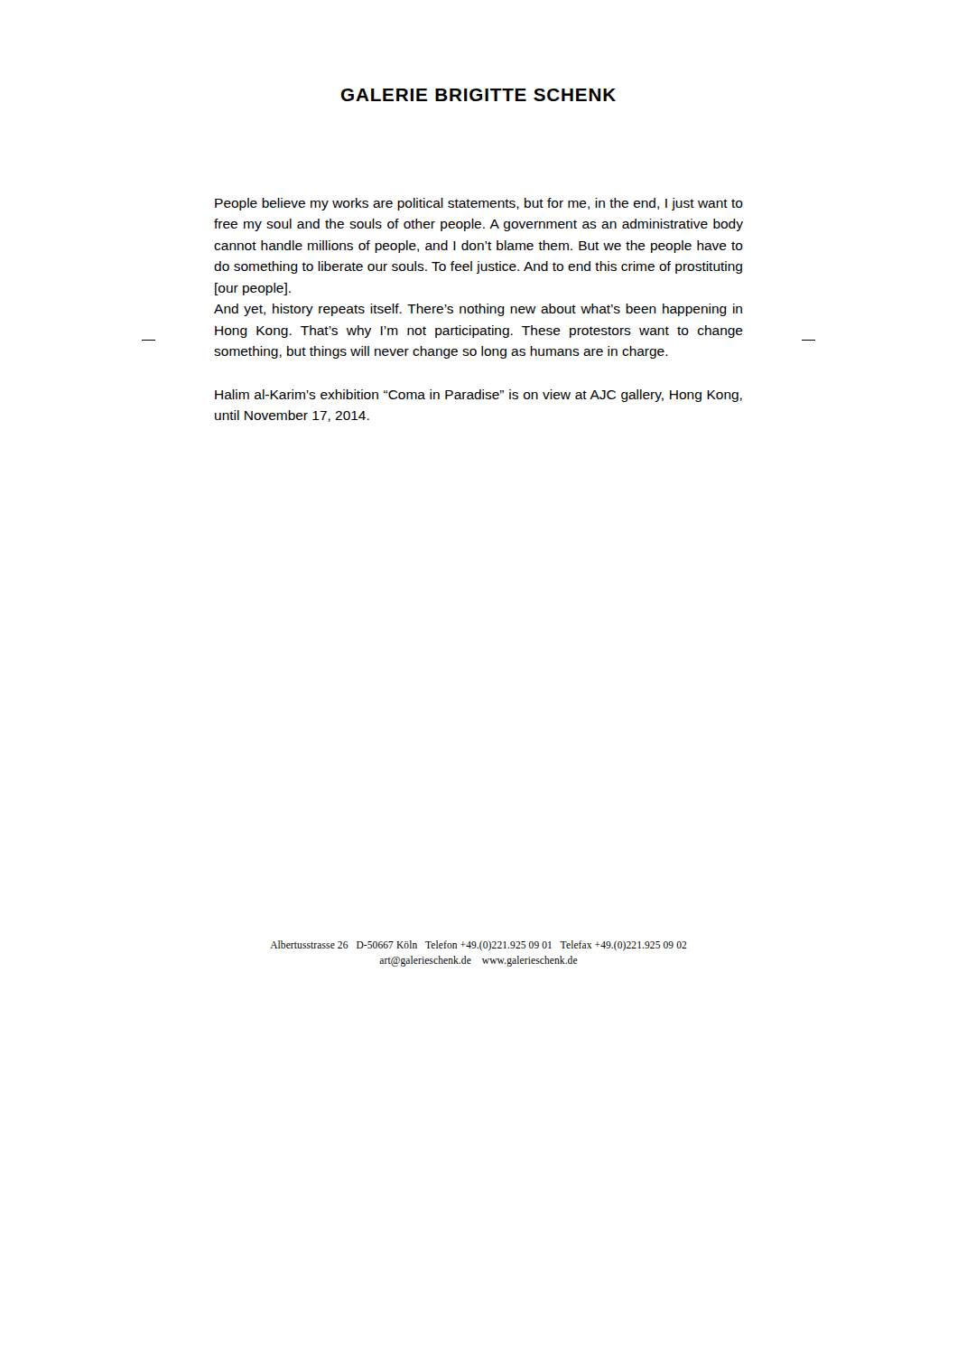GALERIE BRIGITTE SCHENK
People believe my works are political statements, but for me, in the end, I just want to free my soul and the souls of other people. A government as an administrative body cannot handle millions of people, and I don’t blame them. But we the people have to do something to liberate our souls. To feel justice. And to end this crime of prostituting [our people].
And yet, history repeats itself. There’s nothing new about what’s been happening in Hong Kong. That’s why I’m not participating. These protestors want to change something, but things will never change so long as humans are in charge.
Halim al-Karim’s exhibition “Coma in Paradise” is on view at AJC gallery, Hong Kong, until November 17, 2014.
Albertusstrasse 26 D-50667 Köln Telefon +49.(0)221.925 09 01 Telefax +49.(0)221.925 09 02
art@galerieschenk.de www.galerieschenk.de